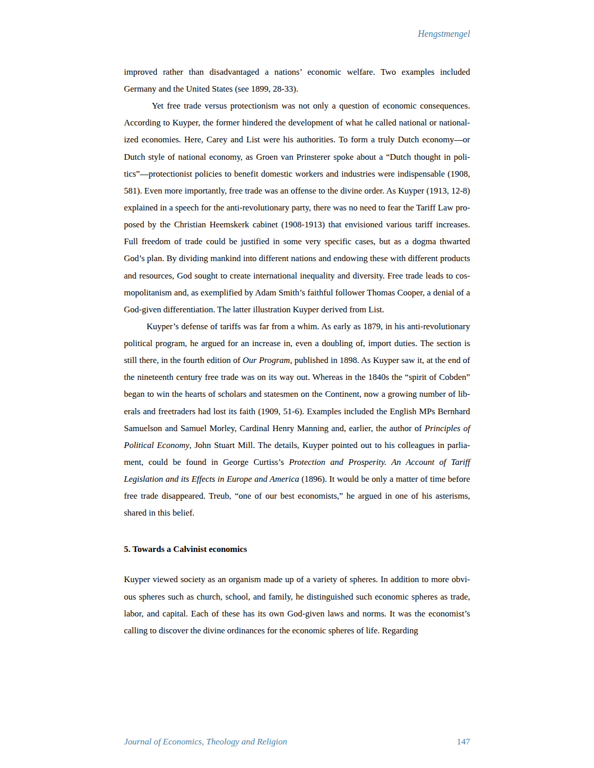Hengstmengel
improved rather than disadvantaged a nations’ economic welfare. Two examples included Germany and the United States (see 1899, 28-33).
Yet free trade versus protectionism was not only a question of economic consequences. According to Kuyper, the former hindered the development of what he called national or nationalized economies. Here, Carey and List were his authorities. To form a truly Dutch economy—or Dutch style of national economy, as Groen van Prinsterer spoke about a “Dutch thought in politics”—protectionist policies to benefit domestic workers and industries were indispensable (1908, 581). Even more importantly, free trade was an offense to the divine order. As Kuyper (1913, 12-8) explained in a speech for the anti-revolutionary party, there was no need to fear the Tariff Law proposed by the Christian Heemskerk cabinet (1908-1913) that envisioned various tariff increases. Full freedom of trade could be justified in some very specific cases, but as a dogma thwarted God’s plan. By dividing mankind into different nations and endowing these with different products and resources, God sought to create international inequality and diversity. Free trade leads to cosmopolitanism and, as exemplified by Adam Smith’s faithful follower Thomas Cooper, a denial of a God-given differentiation. The latter illustration Kuyper derived from List.
Kuyper’s defense of tariffs was far from a whim. As early as 1879, in his anti-revolutionary political program, he argued for an increase in, even a doubling of, import duties. The section is still there, in the fourth edition of Our Program, published in 1898. As Kuyper saw it, at the end of the nineteenth century free trade was on its way out. Whereas in the 1840s the “spirit of Cobden” began to win the hearts of scholars and statesmen on the Continent, now a growing number of liberals and freetraders had lost its faith (1909, 51-6). Examples included the English MPs Bernhard Samuelson and Samuel Morley, Cardinal Henry Manning and, earlier, the author of Principles of Political Economy, John Stuart Mill. The details, Kuyper pointed out to his colleagues in parliament, could be found in George Curtiss’s Protection and Prosperity. An Account of Tariff Legislation and its Effects in Europe and America (1896). It would be only a matter of time before free trade disappeared. Treub, “one of our best economists,” he argued in one of his asterisms, shared in this belief.
5. Towards a Calvinist economics
Kuyper viewed society as an organism made up of a variety of spheres. In addition to more obvious spheres such as church, school, and family, he distinguished such economic spheres as trade, labor, and capital. Each of these has its own God-given laws and norms. It was the economist’s calling to discover the divine ordinances for the economic spheres of life. Regarding
Journal of Economics, Theology and Religion 147